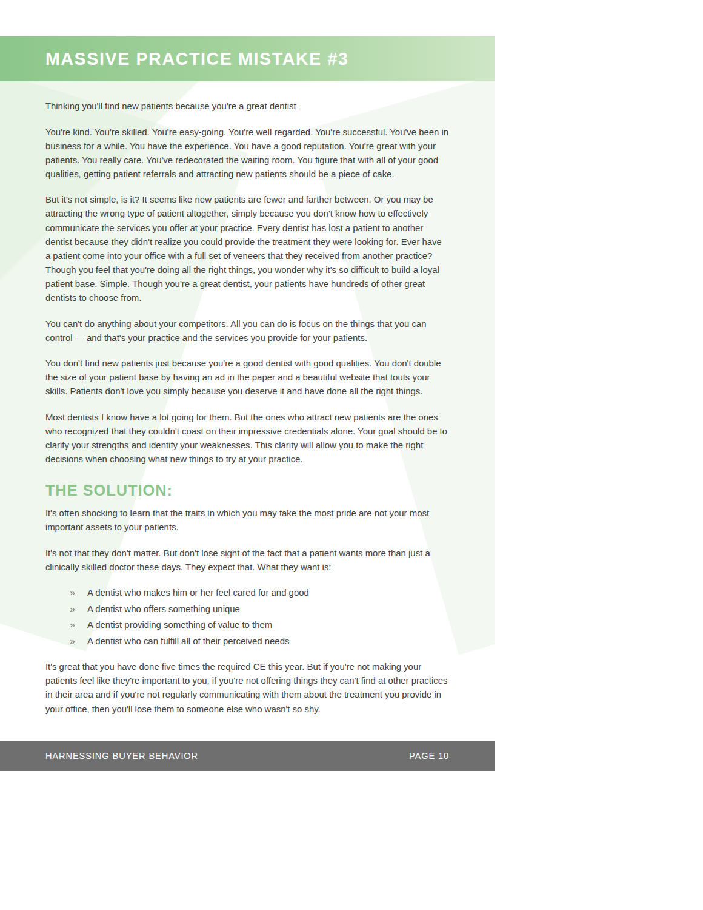Massive Practice Mistake #3
Thinking you'll find new patients because you're a great dentist
You're kind. You're skilled. You're easy-going. You're well regarded. You're successful. You've been in business for a while. You have the experience. You have a good reputation. You're great with your patients. You really care. You've redecorated the waiting room. You figure that with all of your good qualities, getting patient referrals and attracting new patients should be a piece of cake.
But it's not simple, is it? It seems like new patients are fewer and farther between. Or you may be attracting the wrong type of patient altogether, simply because you don't know how to effectively communicate the services you offer at your practice. Every dentist has lost a patient to another dentist because they didn't realize you could provide the treatment they were looking for. Ever have a patient come into your office with a full set of veneers that they received from another practice? Though you feel that you're doing all the right things, you wonder why it's so difficult to build a loyal patient base. Simple. Though you're a great dentist, your patients have hundreds of other great dentists to choose from.
You can't do anything about your competitors. All you can do is focus on the things that you can control — and that's your practice and the services you provide for your patients.
You don't find new patients just because you're a good dentist with good qualities. You don't double the size of your patient base by having an ad in the paper and a beautiful website that touts your skills. Patients don't love you simply because you deserve it and have done all the right things.
Most dentists I know have a lot going for them. But the ones who attract new patients are the ones who recognized that they couldn't coast on their impressive credentials alone. Your goal should be to clarify your strengths and identify your weaknesses. This clarity will allow you to make the right decisions when choosing what new things to try at your practice.
The Solution:
It's often shocking to learn that the traits in which you may take the most pride are not your most important assets to your patients.
It's not that they don't matter. But don't lose sight of the fact that a patient wants more than just a clinically skilled doctor these days. They expect that. What they want is:
A dentist who makes him or her feel cared for and good
A dentist who offers something unique
A dentist providing something of value to them
A dentist who can fulfill all of their perceived needs
It's great that you have done five times the required CE this year. But if you're not making your patients feel like they're important to you, if you're not offering things they can't find at other practices in their area and if you're not regularly communicating with them about the treatment you provide in your office, then you'll lose them to someone else who wasn't so shy.
Harnessing Buyer Behavior
Page 10